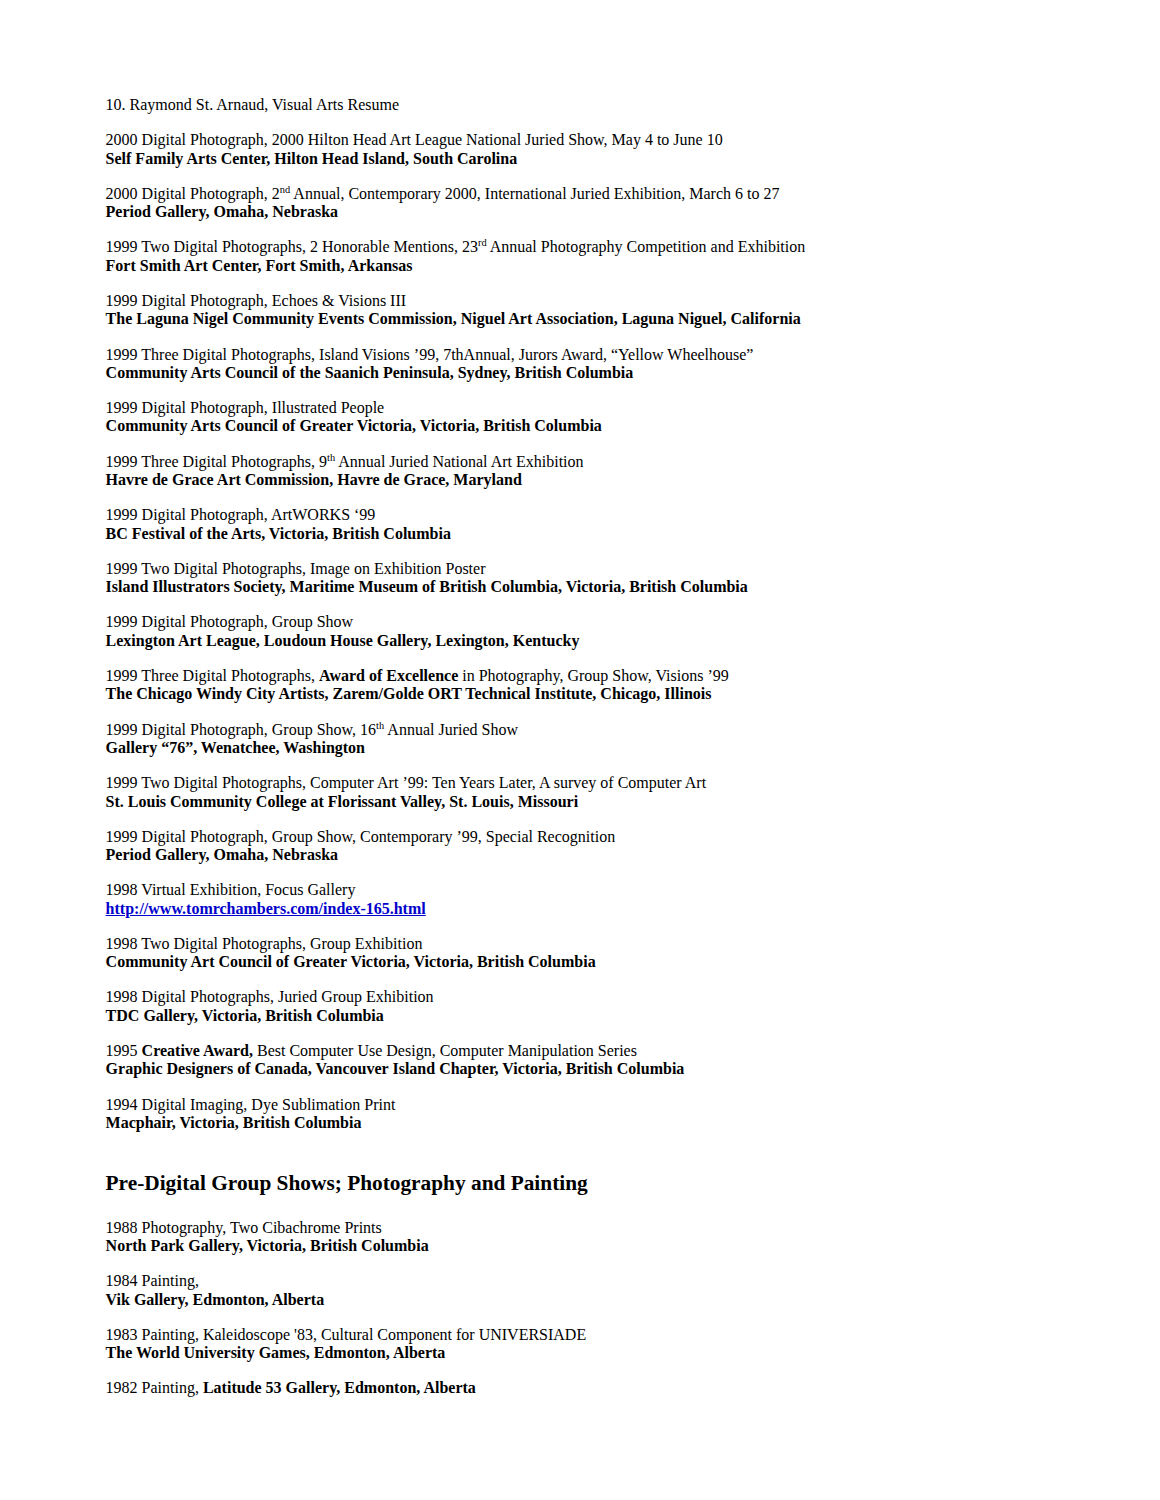10. Raymond St. Arnaud, Visual Arts Resume
2000 Digital Photograph, 2000 Hilton Head Art League National Juried Show, May 4 to June 10
Self Family Arts Center, Hilton Head Island, South Carolina
2000 Digital Photograph, 2nd Annual, Contemporary 2000, International Juried Exhibition, March 6 to 27
Period Gallery, Omaha, Nebraska
1999 Two Digital Photographs, 2 Honorable Mentions, 23rd Annual Photography Competition and Exhibition
Fort Smith Art Center, Fort Smith, Arkansas
1999 Digital Photograph, Echoes & Visions III
The Laguna Nigel Community Events Commission, Niguel Art Association, Laguna Niguel, California
1999 Three Digital Photographs, Island Visions ’99, 7thAnnual, Jurors Award, “Yellow Wheelhouse”
Community Arts Council of the Saanich Peninsula, Sydney, British Columbia
1999 Digital Photograph, Illustrated People
Community Arts Council of Greater Victoria, Victoria, British Columbia
1999 Three Digital Photographs, 9th Annual Juried National Art Exhibition
Havre de Grace Art Commission, Havre de Grace, Maryland
1999 Digital Photograph, ArtWORKS ‘99
BC Festival of the Arts, Victoria, British Columbia
1999 Two Digital Photographs, Image on Exhibition Poster
Island Illustrators Society, Maritime Museum of British Columbia, Victoria, British Columbia
1999 Digital Photograph, Group Show
Lexington Art League, Loudoun House Gallery, Lexington, Kentucky
1999 Three Digital Photographs, Award of Excellence in Photography, Group Show, Visions ’99
The Chicago Windy City Artists, Zarem/Golde ORT Technical Institute, Chicago, Illinois
1999 Digital Photograph, Group Show, 16th Annual Juried Show
Gallery “76”, Wenatchee, Washington
1999 Two Digital Photographs, Computer Art ’99: Ten Years Later, A survey of Computer Art
St. Louis Community College at Florissant Valley, St. Louis, Missouri
1999 Digital Photograph, Group Show, Contemporary ’99, Special Recognition
Period Gallery, Omaha, Nebraska
1998 Virtual Exhibition, Focus Gallery
http://www.tomrchambers.com/index-165.html
1998 Two Digital Photographs, Group Exhibition
Community Art Council of Greater Victoria, Victoria, British Columbia
1998 Digital Photographs, Juried Group Exhibition
TDC Gallery, Victoria, British Columbia
1995 Creative Award, Best Computer Use Design, Computer Manipulation Series
Graphic Designers of Canada, Vancouver Island Chapter, Victoria, British Columbia
1994 Digital Imaging, Dye Sublimation Print
Macphair, Victoria, British Columbia
Pre-Digital Group Shows; Photography and Painting
1988 Photography, Two Cibachrome Prints
North Park Gallery, Victoria, British Columbia
1984 Painting,
Vik Gallery, Edmonton, Alberta
1983 Painting, Kaleidoscope '83, Cultural Component for UNIVERSIADE
The World University Games, Edmonton, Alberta
1982 Painting, Latitude 53 Gallery, Edmonton, Alberta